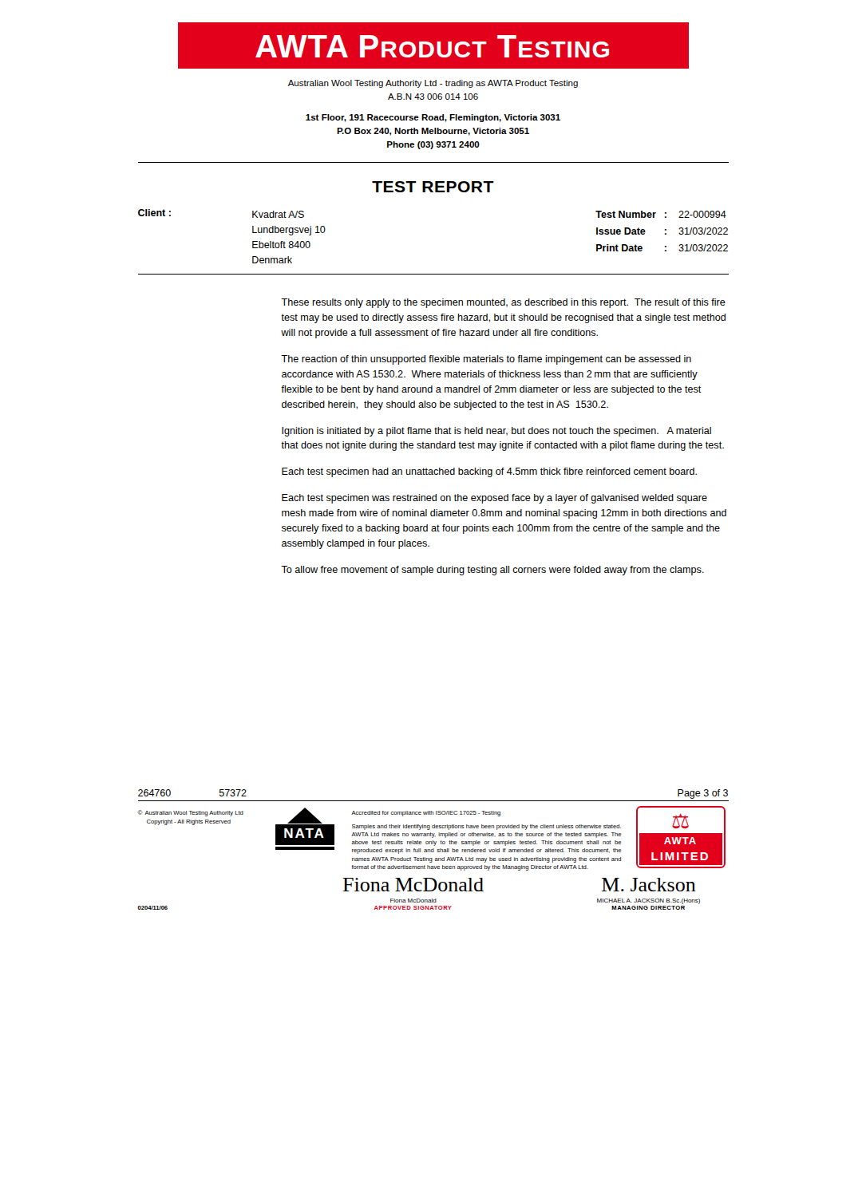AWTA PRODUCT TESTING
Australian Wool Testing Authority Ltd - trading as AWTA Product Testing
A.B.N 43 006 014 106
1st Floor, 191 Racecourse Road, Flemington, Victoria 3031
P.O Box 240, North Melbourne, Victoria 3051
Phone (03) 9371 2400
TEST REPORT
| Client : | Kvadrat A/S Lundbergsvej 10 Ebeltoft 8400 Denmark | / Test Number / : / 22-000994 / / Issue Date / : / 31/03/2022 / / Print Date / : / 31/03/2022 / |
These results only apply to the specimen mounted, as described in this report. The result of this fire test may be used to directly assess fire hazard, but it should be recognised that a single test method will not provide a full assessment of fire hazard under all fire conditions.
The reaction of thin unsupported flexible materials to flame impingement can be assessed in accordance with AS 1530.2. Where materials of thickness less than 2 mm that are sufficiently flexible to be bent by hand around a mandrel of 2mm diameter or less are subjected to the test described herein, they should also be subjected to the test in AS 1530.2.
Ignition is initiated by a pilot flame that is held near, but does not touch the specimen. A material that does not ignite during the standard test may ignite if contacted with a pilot flame during the test.
Each test specimen had an unattached backing of 4.5mm thick fibre reinforced cement board.
Each test specimen was restrained on the exposed face by a layer of galvanised welded square mesh made from wire of nominal diameter 0.8mm and nominal spacing 12mm in both directions and securely fixed to a backing board at four points each 100mm from the centre of the sample and the assembly clamped in four places.
To allow free movement of sample during testing all corners were folded away from the clamps.
26476057372
Page 3 of 3
©Australian Wool Testing Authority Ltd
Copyright - All Rights Reserved
NATA
Accredited for compliance with ISO/IEC 17025 - Testing
Samples and their identifying descriptions have been provided by the client unless otherwise stated. AWTA Ltd makes no warranty, implied or otherwise, as to the source of the tested samples. The above test results relate only to the sample or samples tested. This document shall not be reproduced except in full and shall be rendered void if amended or altered. This document, the names AWTA Product Testing and AWTA Ltd may be used in advertising providing the content and format of the advertisement have been approved by the Managing Director of AWTA Ltd.
⚖
AWTALIMITED
0204/11/06
Fiona McDonald
Fiona McDonald
APPROVED SIGNATORY
M. Jackson
MICHAEL A. JACKSON B.Sc.(Hons)
MANAGING DIRECTOR